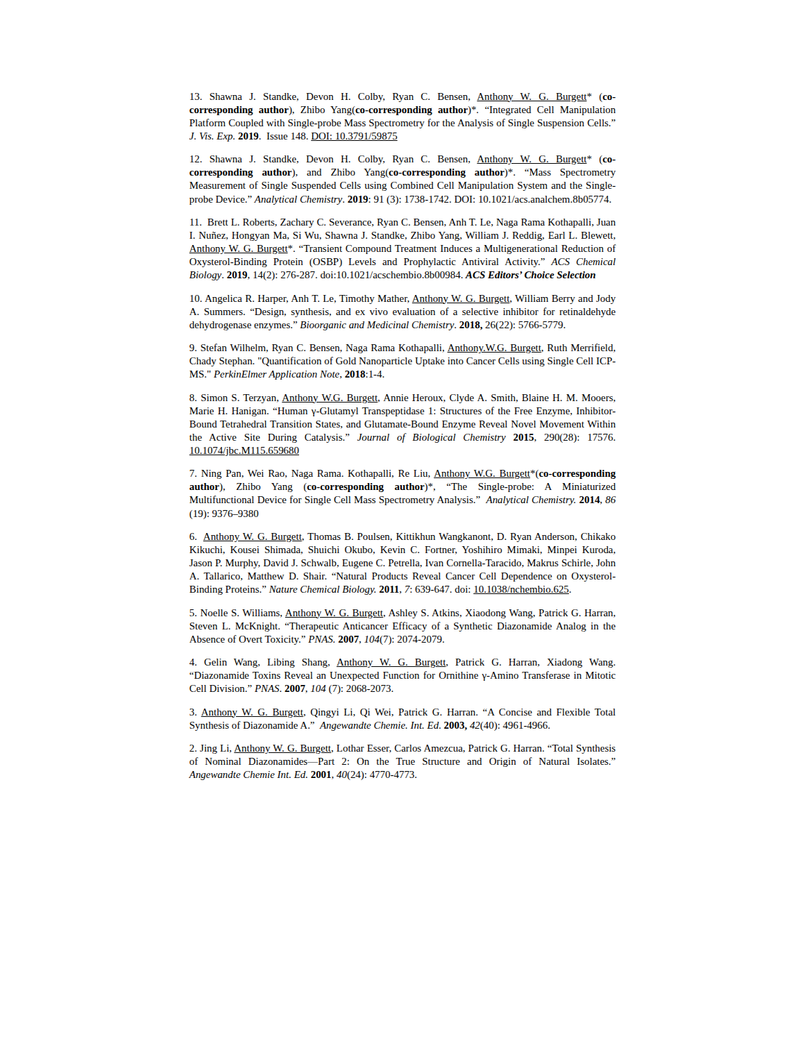13. Shawna J. Standke, Devon H. Colby, Ryan C. Bensen, Anthony W. G. Burgett* (co-corresponding author), Zhibo Yang(co-corresponding author)*. “Integrated Cell Manipulation Platform Coupled with Single-probe Mass Spectrometry for the Analysis of Single Suspension Cells.” J. Vis. Exp. 2019. Issue 148. DOI: 10.3791/59875
12. Shawna J. Standke, Devon H. Colby, Ryan C. Bensen, Anthony W. G. Burgett* (co-corresponding author), and Zhibo Yang(co-corresponding author)*. “Mass Spectrometry Measurement of Single Suspended Cells using Combined Cell Manipulation System and the Single-probe Device.” Analytical Chemistry. 2019: 91 (3): 1738-1742. DOI: 10.1021/acs.analchem.8b05774.
11. Brett L. Roberts, Zachary C. Severance, Ryan C. Bensen, Anh T. Le, Naga Rama Kothapalli, Juan I. Nuñez, Hongyan Ma, Si Wu, Shawna J. Standke, Zhibo Yang, William J. Reddig, Earl L. Blewett, Anthony W. G. Burgett*. “Transient Compound Treatment Induces a Multigenerational Reduction of Oxysterol-Binding Protein (OSBP) Levels and Prophylactic Antiviral Activity.” ACS Chemical Biology. 2019, 14(2): 276-287. doi:10.1021/acschembio.8b00984. ACS Editors’ Choice Selection
10. Angelica R. Harper, Anh T. Le, Timothy Mather, Anthony W. G. Burgett, William Berry and Jody A. Summers. “Design, synthesis, and ex vivo evaluation of a selective inhibitor for retinaldehyde dehydrogenase enzymes.” Bioorganic and Medicinal Chemistry. 2018, 26(22): 5766-5779.
9. Stefan Wilhelm, Ryan C. Bensen, Naga Rama Kothapalli, Anthony.W.G. Burgett, Ruth Merrifield, Chady Stephan. "Quantification of Gold Nanoparticle Uptake into Cancer Cells using Single Cell ICP-MS." PerkinElmer Application Note, 2018:1-4.
8. Simon S. Terzyan, Anthony W.G. Burgett, Annie Heroux, Clyde A. Smith, Blaine H. M. Mooers, Marie H. Hanigan. “Human γ-Glutamyl Transpeptidase 1: Structures of the Free Enzyme, Inhibitor-Bound Tetrahedral Transition States, and Glutamate-Bound Enzyme Reveal Novel Movement Within the Active Site During Catalysis.” Journal of Biological Chemistry 2015, 290(28): 17576. 10.1074/jbc.M115.659680
7. Ning Pan, Wei Rao, Naga Rama. Kothapalli, Re Liu, Anthony W.G. Burgett*(co-corresponding author), Zhibo Yang (co-corresponding author)*, “The Single-probe: A Miniaturized Multifunctional Device for Single Cell Mass Spectrometry Analysis.” Analytical Chemistry. 2014, 86 (19): 9376–9380
6. Anthony W. G. Burgett, Thomas B. Poulsen, Kittikhun Wangkanont, D. Ryan Anderson, Chikako Kikuchi, Kousei Shimada, Shuichi Okubo, Kevin C. Fortner, Yoshihiro Mimaki, Minpei Kuroda, Jason P. Murphy, David J. Schwalb, Eugene C. Petrella, Ivan Cornella-Taracido, Makrus Schirle, John A. Tallarico, Matthew D. Shair. “Natural Products Reveal Cancer Cell Dependence on Oxysterol-Binding Proteins.” Nature Chemical Biology. 2011, 7: 639-647. doi: 10.1038/nchembio.625.
5. Noelle S. Williams, Anthony W. G. Burgett, Ashley S. Atkins, Xiaodong Wang, Patrick G. Harran, Steven L. McKnight. “Therapeutic Anticancer Efficacy of a Synthetic Diazonamide Analog in the Absence of Overt Toxicity.” PNAS. 2007, 104(7): 2074-2079.
4. Gelin Wang, Libing Shang, Anthony W. G. Burgett, Patrick G. Harran, Xiadong Wang. “Diazonamide Toxins Reveal an Unexpected Function for Ornithine γ-Amino Transferase in Mitotic Cell Division.” PNAS. 2007, 104 (7): 2068-2073.
3. Anthony W. G. Burgett, Qingyi Li, Qi Wei, Patrick G. Harran. “A Concise and Flexible Total Synthesis of Diazonamide A.” Angewandte Chemie. Int. Ed. 2003, 42(40): 4961-4966.
2. Jing Li, Anthony W. G. Burgett, Lothar Esser, Carlos Amezcua, Patrick G. Harran. “Total Synthesis of Nominal Diazonamides—Part 2: On the True Structure and Origin of Natural Isolates.” Angewandte Chemie Int. Ed. 2001, 40(24): 4770-4773.